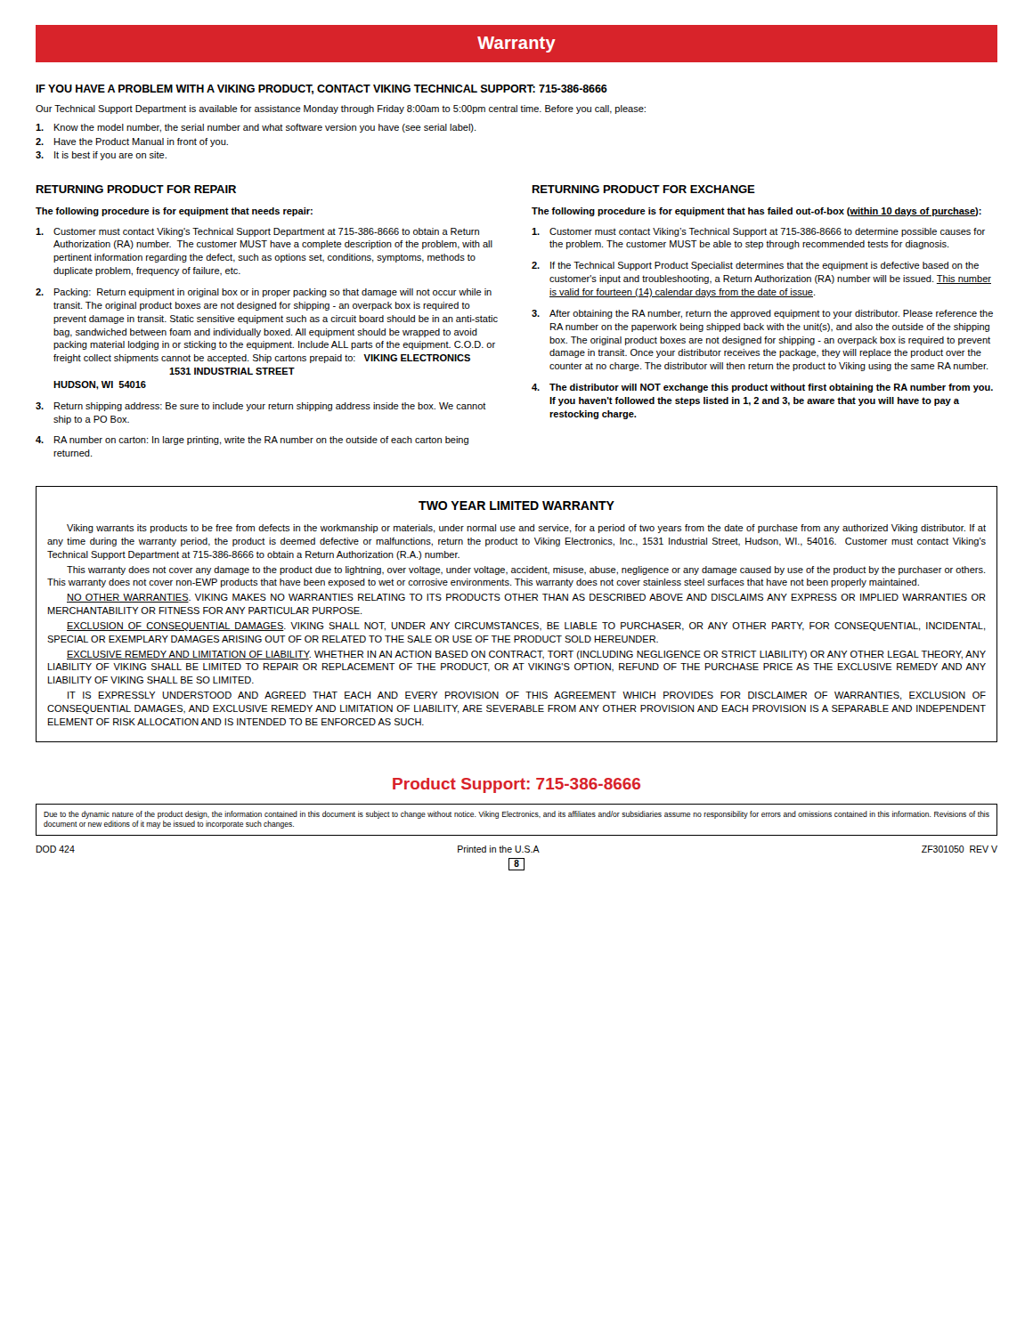Warranty
IF YOU HAVE A PROBLEM WITH A VIKING PRODUCT, CONTACT VIKING TECHNICAL SUPPORT: 715-386-8666
Our Technical Support Department is available for assistance Monday through Friday 8:00am to 5:00pm central time. Before you call, please:
1. Know the model number, the serial number and what software version you have (see serial label).
2. Have the Product Manual in front of you.
3. It is best if you are on site.
RETURNING PRODUCT FOR REPAIR
The following procedure is for equipment that needs repair:
1. Customer must contact Viking's Technical Support Department at 715-386-8666 to obtain a Return Authorization (RA) number. The customer MUST have a complete description of the problem, with all pertinent information regarding the defect, such as options set, conditions, symptoms, methods to duplicate problem, frequency of failure, etc.
2. Packing: Return equipment in original box or in proper packing so that damage will not occur while in transit. The original product boxes are not designed for shipping - an overpack box is required to prevent damage in transit. Static sensitive equipment such as a circuit board should be in an anti-static bag, sandwiched between foam and individually boxed. All equipment should be wrapped to avoid packing material lodging in or sticking to the equipment. Include ALL parts of the equipment. C.O.D. or freight collect shipments cannot be accepted. Ship cartons prepaid to: VIKING ELECTRONICS 1531 INDUSTRIAL STREET
HUDSON, WI 54016
3. Return shipping address: Be sure to include your return shipping address inside the box. We cannot ship to a PO Box.
4. RA number on carton: In large printing, write the RA number on the outside of each carton being returned.
RETURNING PRODUCT FOR EXCHANGE
The following procedure is for equipment that has failed out-of-box (within 10 days of purchase):
1. Customer must contact Viking’s Technical Support at 715-386-8666 to determine possible causes for the problem. The customer MUST be able to step through recommended tests for diagnosis.
2. If the Technical Support Product Specialist determines that the equipment is defective based on the customer's input and troubleshooting, a Return Authorization (RA) number will be issued. This number is valid for fourteen (14) calendar days from the date of issue.
3. After obtaining the RA number, return the approved equipment to your distributor. Please reference the RA number on the paperwork being shipped back with the unit(s), and also the outside of the shipping box. The original product boxes are not designed for shipping - an overpack box is required to prevent damage in transit. Once your distributor receives the package, they will replace the product over the counter at no charge. The distributor will then return the product to Viking using the same RA number.
4. The distributor will NOT exchange this product without first obtaining the RA number from you. If you haven't followed the steps listed in 1, 2 and 3, be aware that you will have to pay a restocking charge.
TWO YEAR LIMITED WARRANTY
Viking warrants its products to be free from defects in the workmanship or materials, under normal use and service, for a period of two years from the date of purchase from any authorized Viking distributor. If at any time during the warranty period, the product is deemed defective or malfunctions, return the product to Viking Electronics, Inc., 1531 Industrial Street, Hudson, WI., 54016. Customer must contact Viking's Technical Support Department at 715-386-8666 to obtain a Return Authorization (R.A.) number.
This warranty does not cover any damage to the product due to lightning, over voltage, under voltage, accident, misuse, abuse, negligence or any damage caused by use of the product by the purchaser or others. This warranty does not cover non-EWP products that have been exposed to wet or corrosive environments. This warranty does not cover stainless steel surfaces that have not been properly maintained.
NO OTHER WARRANTIES. VIKING MAKES NO WARRANTIES RELATING TO ITS PRODUCTS OTHER THAN AS DESCRIBED ABOVE AND DISCLAIMS ANY EXPRESS OR IMPLIED WARRANTIES OR MERCHANTABILITY OR FITNESS FOR ANY PARTICULAR PURPOSE.
EXCLUSION OF CONSEQUENTIAL DAMAGES. VIKING SHALL NOT, UNDER ANY CIRCUMSTANCES, BE LIABLE TO PURCHASER, OR ANY OTHER PARTY, FOR CONSEQUENTIAL, INCIDENTAL, SPECIAL OR EXEMPLARY DAMAGES ARISING OUT OF OR RELATED TO THE SALE OR USE OF THE PRODUCT SOLD HEREUNDER.
EXCLUSIVE REMEDY AND LIMITATION OF LIABILITY. WHETHER IN AN ACTION BASED ON CONTRACT, TORT (INCLUDING NEGLIGENCE OR STRICT LIABILITY) OR ANY OTHER LEGAL THEORY, ANY LIABILITY OF VIKING SHALL BE LIMITED TO REPAIR OR REPLACEMENT OF THE PRODUCT, OR AT VIKING'S OPTION, REFUND OF THE PURCHASE PRICE AS THE EXCLUSIVE REMEDY AND ANY LIABILITY OF VIKING SHALL BE SO LIMITED.
IT IS EXPRESSLY UNDERSTOOD AND AGREED THAT EACH AND EVERY PROVISION OF THIS AGREEMENT WHICH PROVIDES FOR DISCLAIMER OF WARRANTIES, EXCLUSION OF CONSEQUENTIAL DAMAGES, AND EXCLUSIVE REMEDY AND LIMITATION OF LIABILITY, ARE SEVERABLE FROM ANY OTHER PROVISION AND EACH PROVISION IS A SEPARABLE AND INDEPENDENT ELEMENT OF RISK ALLOCATION AND IS INTENDED TO BE ENFORCED AS SUCH.
Product Support: 715-386-8666
Due to the dynamic nature of the product design, the information contained in this document is subject to change without notice. Viking Electronics, and its affiliates and/or subsidiaries assume no responsibility for errors and omissions contained in this information. Revisions of this document or new editions of it may be issued to incorporate such changes.
DOD 424 Printed in the U.S.A ZF301050 REV V
8